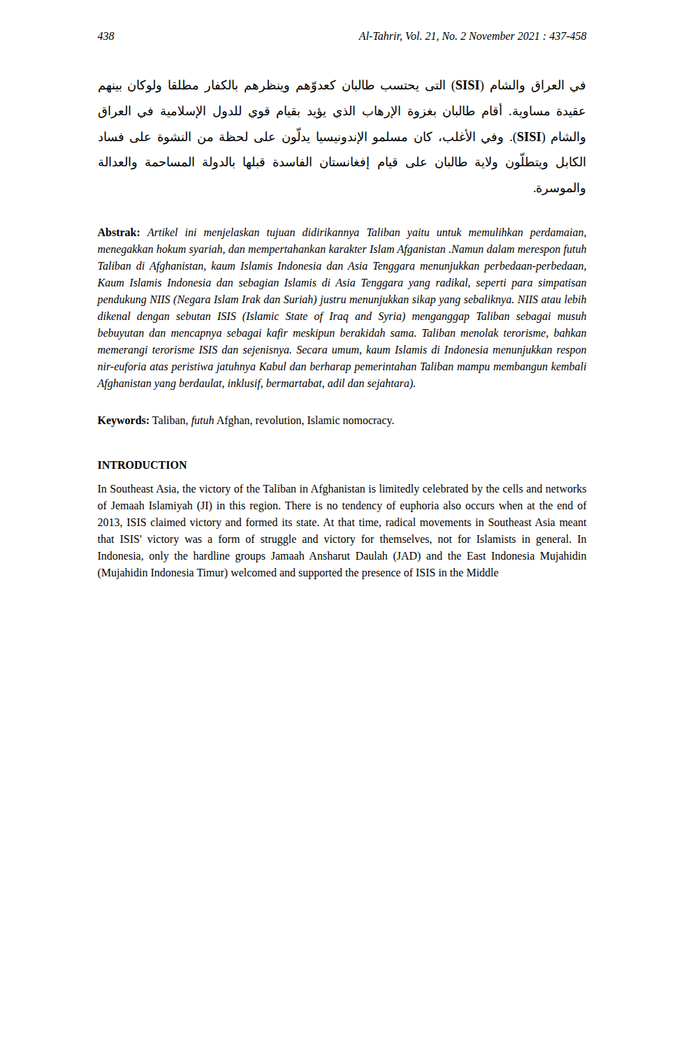438 Al-Tahrir, Vol. 21, No. 2 November 2021 : 437-458
في العراق والشام (SISI) التى يحتسب طالبان كعدوّهم وينظرهم بالكفار مطلقا ولوكان بينهم عقيدة مساوية. أقام طالبان بغزوة الإرهاب الذي يؤيد بقيام قوي للدول الإسلامية في العراق والشام (SISI). وفي الأغلب، كان مسلمو الإندونيسيا يدلّون على لحظة من النشوة على فساد الكابل ويتطلّون ولاية طالبان على قيام إفغانستان الفاسدة قبلها بالدولة المساحمة والعدالة والموسرة.
Abstrak: Artikel ini menjelaskan tujuan didirikannya Taliban yaitu untuk memulihkan perdamaian, menegakkan hokum syariah, dan mempertahankan karakter Islam Afganistan .Namun dalam merespon futuh Taliban di Afghanistan, kaum Islamis Indonesia dan Asia Tenggara menunjukkan perbedaan-perbedaan, Kaum Islamis Indonesia dan sebagian Islamis di Asia Tenggara yang radikal, seperti para simpatisan pendukung NIIS (Negara Islam Irak dan Suriah) justru menunjukkan sikap yang sebaliknya. NIIS atau lebih dikenal dengan sebutan ISIS (Islamic State of Iraq and Syria) menganggap Taliban sebagai musuh bebuyutan dan mencapnya sebagai kafir meskipun berakidah sama. Taliban menolak terorisme, bahkan memerangi terorisme ISIS dan sejenisnya. Secara umum, kaum Islamis di Indonesia menunjukkan respon nir-euforia atas peristiwa jatuhnya Kabul dan berharap pemerintahan Taliban mampu membangun kembali Afghanistan yang berdaulat, inklusif, bermartabat, adil dan sejahtara).
Keywords: Taliban, futuh Afghan, revolution, Islamic nomocracy.
Introduction
In Southeast Asia, the victory of the Taliban in Afghanistan is limitedly celebrated by the cells and networks of Jemaah Islamiyah (JI) in this region. There is no tendency of euphoria also occurs when at the end of 2013, ISIS claimed victory and formed its state. At that time, radical movements in Southeast Asia meant that ISIS' victory was a form of struggle and victory for themselves, not for Islamists in general. In Indonesia, only the hardline groups Jamaah Ansharut Daulah (JAD) and the East Indonesia Mujahidin (Mujahidin Indonesia Timur) welcomed and supported the presence of ISIS in the Middle